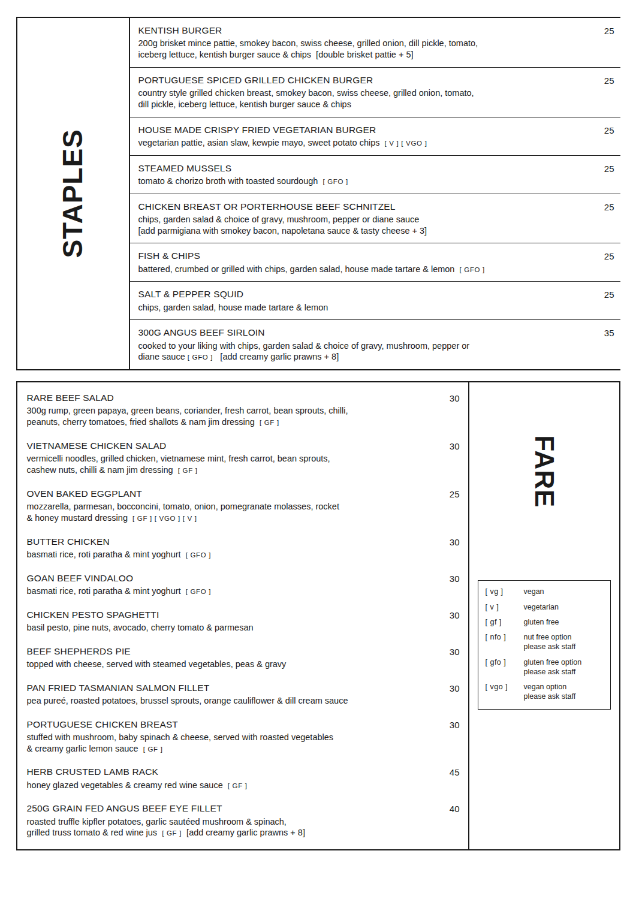STAPLES
Kentish Burger
200g brisket mince pattie, smokey bacon, swiss cheese, grilled onion, dill pickle, tomato,
iceberg lettuce, kentish burger sauce & chips [double brisket pattie + 5]
25
Portuguese Spiced Grilled Chicken Burger
country style grilled chicken breast, smokey bacon, swiss cheese, grilled onion, tomato,
dill pickle, iceberg lettuce, kentish burger sauce & chips
25
House Made Crispy Fried Vegetarian Burger
vegetarian pattie, asian slaw, kewpie mayo, sweet potato chips [ v ] [ vgo ]
25
Steamed Mussels
tomato & chorizo broth with toasted sourdough [ gfo ]
25
Chicken Breast or Porterhouse Beef Schnitzel
chips, garden salad & choice of gravy, mushroom, pepper or diane sauce
[add parmigiana with smokey bacon, napoletana sauce & tasty cheese + 3]
25
Fish & Chips
battered, crumbed or grilled with chips, garden salad, house made tartare & lemon [ gfo ]
25
Salt & Pepper Squid
chips, garden salad, house made tartare & lemon
25
300g Angus Beef Sirloin
cooked to your liking with chips, garden salad & choice of gravy, mushroom, pepper or
diane sauce [ gfo ] [add creamy garlic prawns + 8]
35
Rare Beef Salad
300g rump, green papaya, green beans, coriander, fresh carrot, bean sprouts, chilli,
peanuts, cherry tomatoes, fried shallots & nam jim dressing [ gf ]
30
Vietnamese Chicken Salad
vermicelli noodles, grilled chicken, vietnamese mint, fresh carrot, bean sprouts,
cashew nuts, chilli & nam jim dressing [ gf ]
30
Oven Baked Eggplant
mozzarella, parmesan, bocconcini, tomato, onion, pomegranate molasses, rocket
& honey mustard dressing [ gf ] [ vgo ] [ v ]
25
Butter Chicken
basmati rice, roti paratha & mint yoghurt [ gfo ]
30
Goan Beef Vindaloo
basmati rice, roti paratha & mint yoghurt [ gfo ]
30
Chicken Pesto Spaghetti
basil pesto, pine nuts, avocado, cherry tomato & parmesan
30
Beef Shepherds Pie
topped with cheese, served with steamed vegetables, peas & gravy
30
Pan Fried Tasmanian Salmon Fillet
pea pureé, roasted potatoes, brussel sprouts, orange cauliflower & dill cream sauce
30
Portuguese Chicken Breast
stuffed with mushroom, baby spinach & cheese, served with roasted vegetables
& creamy garlic lemon sauce [ gf ]
30
Herb Crusted Lamb Rack
honey glazed vegetables & creamy red wine sauce [ gf ]
45
250g Grain Fed Angus Beef Eye Fillet
roasted truffle kipfler potatoes, garlic sautéed mushroom & spinach,
grilled truss tomato & red wine jus [ gf ] [add creamy garlic prawns + 8]
40
FARE
[ vg ]
vegan
[ v ]
vegetarian
[ gf ]
gluten free
[ nfo ]
nut free optionplease ask staff
[ gfo ]
gluten free optionplease ask staff
[ vgo ]
vegan optionplease ask staff